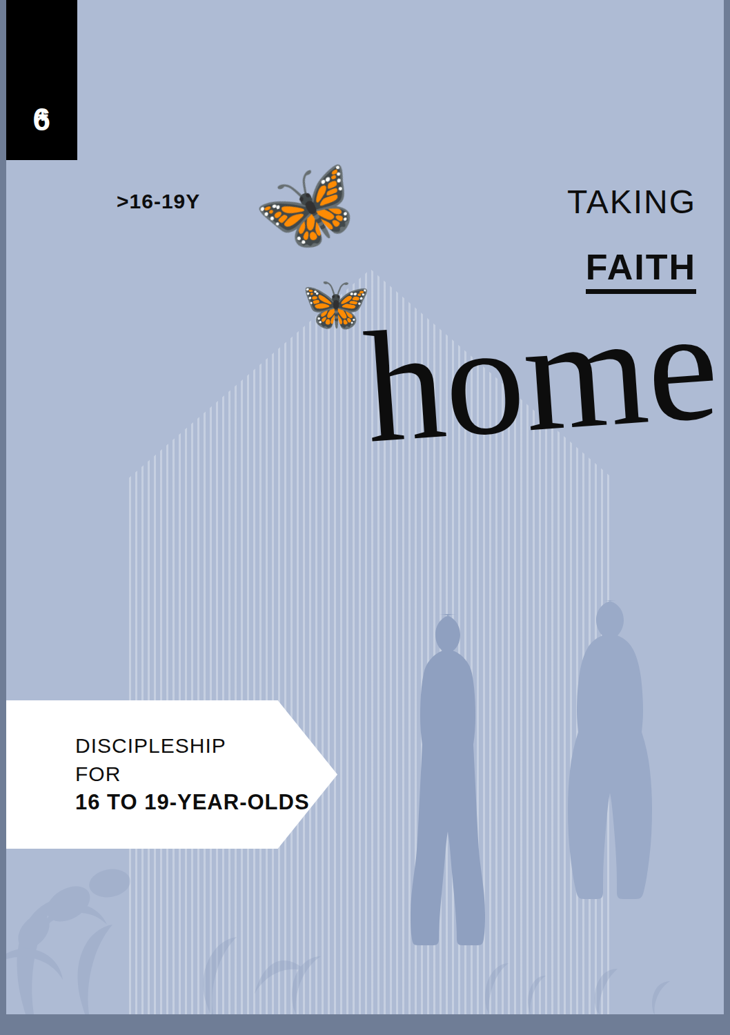+6
>16-19Y
🦋
🦋
TAKING FAITH
home
DISCIPLESHIP
FOR
16 TO 19-YEAR-OLDS